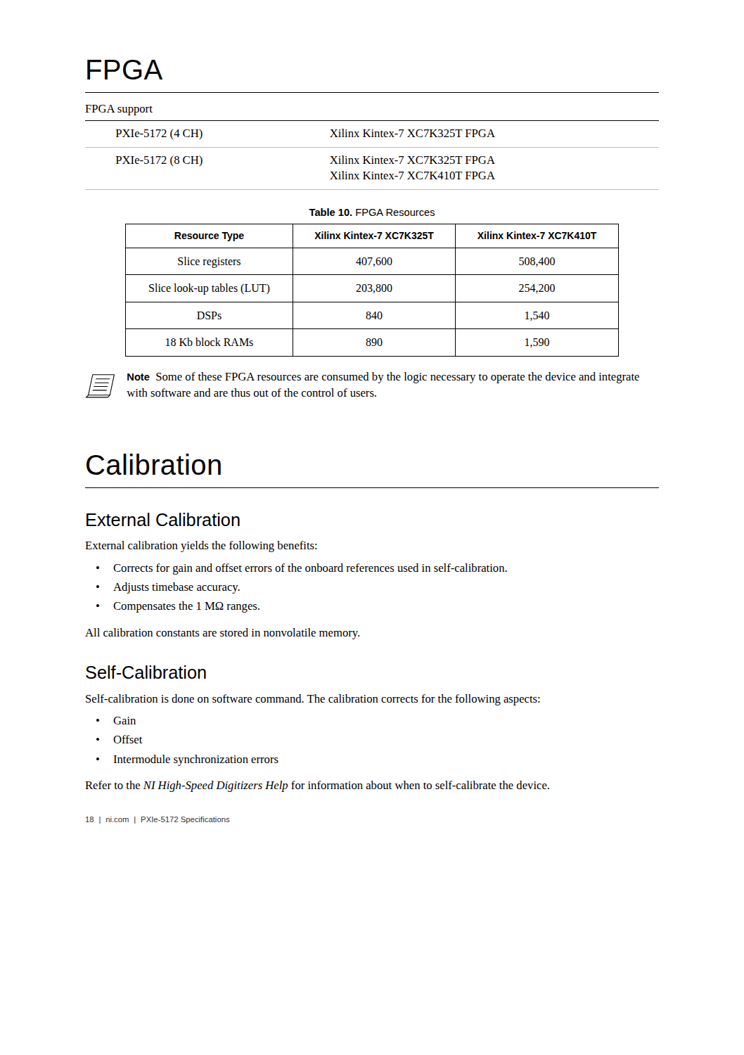FPGA
FPGA support
| PXIe-5172 (4 CH) | Xilinx Kintex-7 XC7K325T FPGA |
| PXIe-5172 (8 CH) | Xilinx Kintex-7 XC7K325T FPGA Xilinx Kintex-7 XC7K410T FPGA |
Table 10. FPGA Resources
| Resource Type | Xilinx Kintex-7 XC7K325T | Xilinx Kintex-7 XC7K410T |
| --- | --- | --- |
| Slice registers | 407,600 | 508,400 |
| Slice look-up tables (LUT) | 203,800 | 254,200 |
| DSPs | 840 | 1,540 |
| 18 Kb block RAMs | 890 | 1,590 |
Note Some of these FPGA resources are consumed by the logic necessary to operate the device and integrate with software and are thus out of the control of users.
Calibration
External Calibration
External calibration yields the following benefits:
Corrects for gain and offset errors of the onboard references used in self-calibration.
Adjusts timebase accuracy.
Compensates the 1 MΩ ranges.
All calibration constants are stored in nonvolatile memory.
Self-Calibration
Self-calibration is done on software command. The calibration corrects for the following aspects:
Gain
Offset
Intermodule synchronization errors
Refer to the NI High-Speed Digitizers Help for information about when to self-calibrate the device.
18|ni.com|PXIe-5172 Specifications